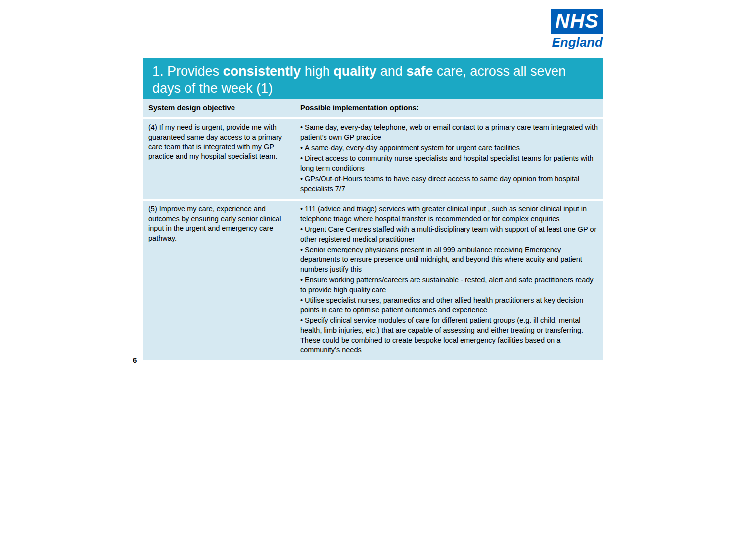NHS England
1. Provides consistently high quality and safe care, across all seven days of the week (1)
| System design objective | Possible implementation options: |
| --- | --- |
| (4) If my need is urgent, provide me with guaranteed same day access to a primary care team that is integrated with my GP practice and my hospital specialist team. | Same day, every-day telephone, web or email contact to a primary care team integrated with patient’s own GP practice A same-day, every-day appointment system for urgent care facilities Direct access to community nurse specialists and hospital specialist teams for patients with long term conditions GPs/Out-of-Hours teams to have easy direct access to same day opinion from hospital specialists 7/7 |
| (5) Improve my care, experience and outcomes by ensuring early senior clinical input in the urgent and emergency care pathway. | 111 (advice and triage) services with greater clinical input , such as senior clinical input in telephone triage where hospital transfer is recommended or for complex enquiries Urgent Care Centres staffed with a multi-disciplinary team with support of at least one GP or other registered medical practitioner Senior emergency physicians present in all 999 ambulance receiving Emergency departments to ensure presence until midnight, and beyond this where acuity and patient numbers justify this Ensure working patterns/careers are sustainable - rested, alert and safe practitioners ready to provide high quality care Utilise specialist nurses, paramedics and other allied health practitioners at key decision points in care to optimise patient outcomes and experience Specify clinical service modules of care for different patient groups (e.g. ill child, mental health, limb injuries, etc.) that are capable of assessing and either treating or transferring. These could be combined to create bespoke local emergency facilities based on a community’s needs |
6